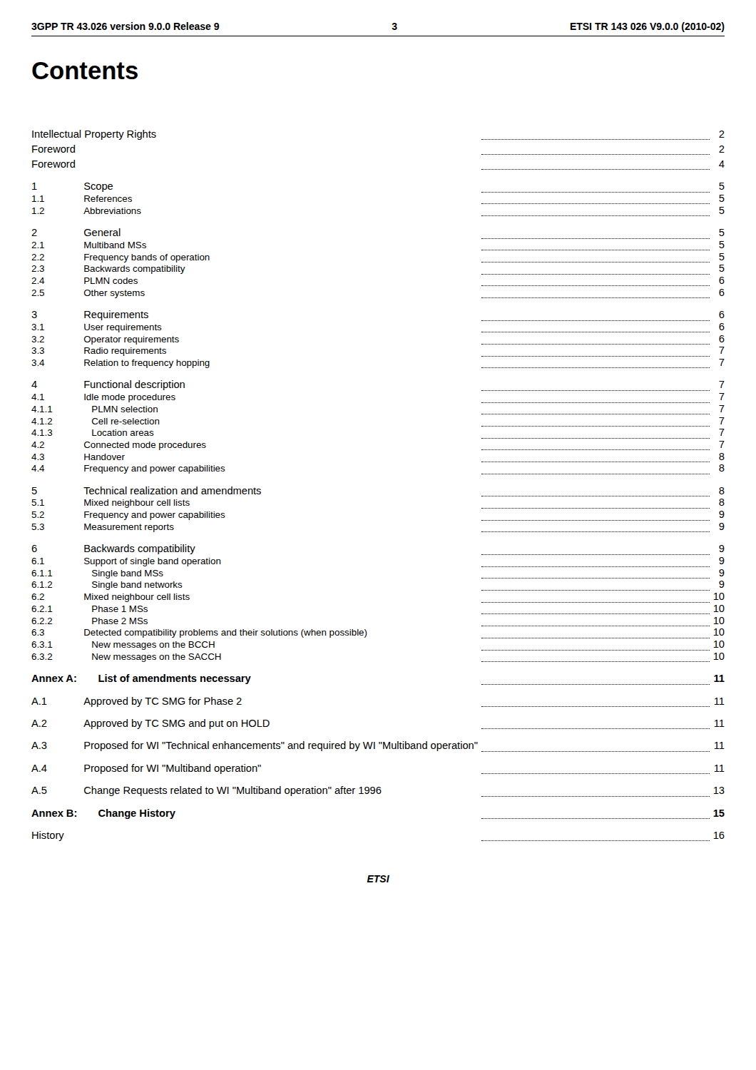3GPP TR 43.026 version 9.0.0 Release 9 3 ETSI TR 143 026 V9.0.0 (2010-02)
Contents
| Intellectual Property Rights | | 2 |
| Foreword | | 2 |
| Foreword | | 4 |
| 1 | Scope | | 5 |
| 1.1 | References | | 5 |
| 1.2 | Abbreviations | | 5 |
| 2 | General | | 5 |
| 2.1 | Multiband MSs | | 5 |
| 2.2 | Frequency bands of operation | | 5 |
| 2.3 | Backwards compatibility | | 5 |
| 2.4 | PLMN codes | | 6 |
| 2.5 | Other systems | | 6 |
| 3 | Requirements | | 6 |
| 3.1 | User requirements | | 6 |
| 3.2 | Operator requirements | | 6 |
| 3.3 | Radio requirements | | 7 |
| 3.4 | Relation to frequency hopping | | 7 |
| 4 | Functional description | | 7 |
| 4.1 | Idle mode procedures | | 7 |
| 4.1.1 | PLMN selection | | 7 |
| 4.1.2 | Cell re-selection | | 7 |
| 4.1.3 | Location areas | | 7 |
| 4.2 | Connected mode procedures | | 7 |
| 4.3 | Handover | | 8 |
| 4.4 | Frequency and power capabilities | | 8 |
| 5 | Technical realization and amendments | | 8 |
| 5.1 | Mixed neighbour cell lists | | 8 |
| 5.2 | Frequency and power capabilities | | 9 |
| 5.3 | Measurement reports | | 9 |
| 6 | Backwards compatibility | | 9 |
| 6.1 | Support of single band operation | | 9 |
| 6.1.1 | Single band MSs | | 9 |
| 6.1.2 | Single band networks | | 9 |
| 6.2 | Mixed neighbour cell lists | | 10 |
| 6.2.1 | Phase 1 MSs | | 10 |
| 6.2.2 | Phase 2 MSs | | 10 |
| 6.3 | Detected compatibility problems and their solutions (when possible) | | 10 |
| 6.3.1 | New messages on the BCCH | | 10 |
| 6.3.2 | New messages on the SACCH | | 10 |
| Annex A: | List of amendments necessary | | 11 |
| A.1 | Approved by TC SMG for Phase 2 | | 11 |
| A.2 | Approved by TC SMG and put on HOLD | | 11 |
| A.3 | Proposed for WI "Technical enhancements" and required by WI "Multiband operation" | | 11 |
| A.4 | Proposed for WI "Multiband operation" | | 11 |
| A.5 | Change Requests related to WI "Multiband operation" after 1996 | | 13 |
| Annex B: | Change History | | 15 |
| History | | 16 |
ETSI